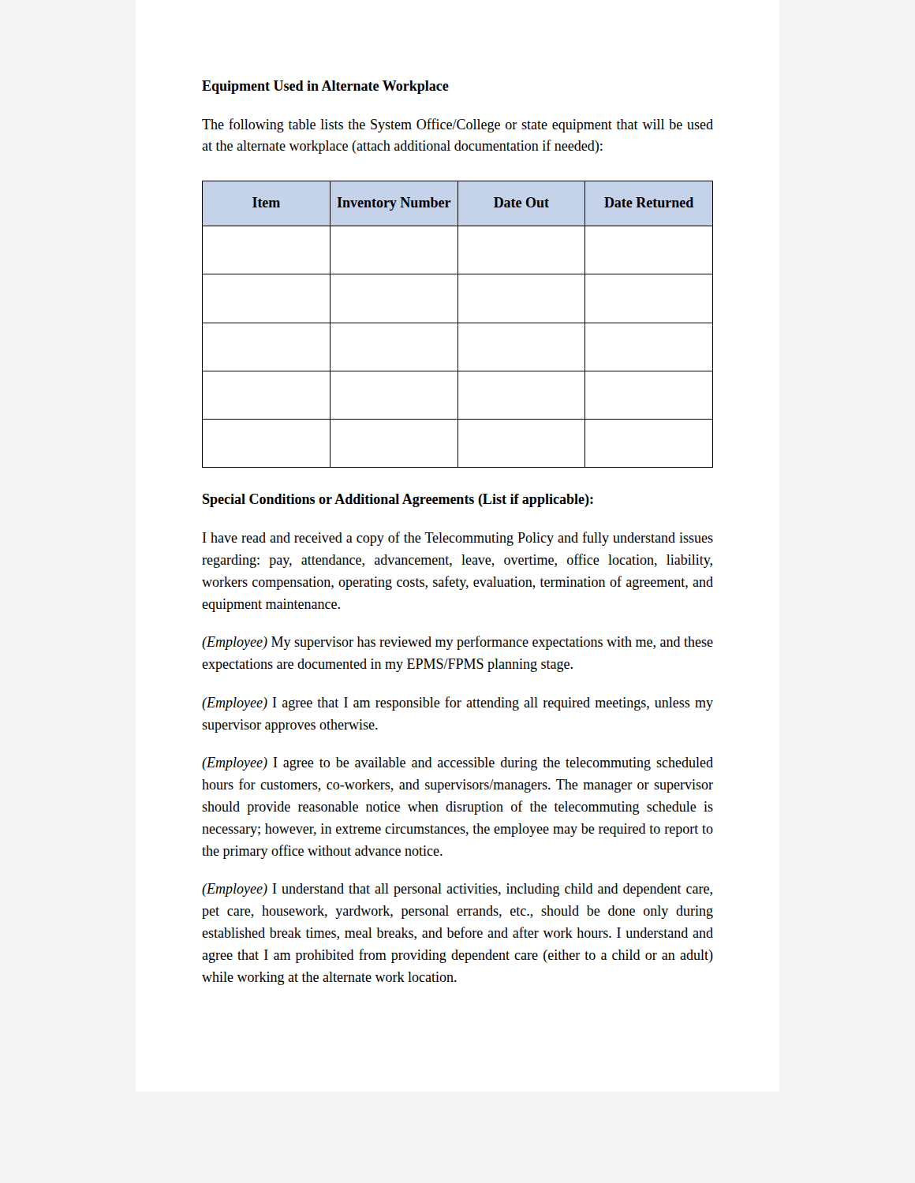Equipment Used in Alternate Workplace
The following table lists the System Office/College or state equipment that will be used at the alternate workplace (attach additional documentation if needed):
| Item | Inventory Number | Date Out | Date Returned |
| --- | --- | --- | --- |
Special Conditions or Additional Agreements (List if applicable):
I have read and received a copy of the Telecommuting Policy and fully understand issues regarding: pay, attendance, advancement, leave, overtime, office location, liability, workers compensation, operating costs, safety, evaluation, termination of agreement, and equipment maintenance.
(Employee) My supervisor has reviewed my performance expectations with me, and these expectations are documented in my EPMS/FPMS planning stage.
(Employee) I agree that I am responsible for attending all required meetings, unless my supervisor approves otherwise.
(Employee) I agree to be available and accessible during the telecommuting scheduled hours for customers, co-workers, and supervisors/managers. The manager or supervisor should provide reasonable notice when disruption of the telecommuting schedule is necessary; however, in extreme circumstances, the employee may be required to report to the primary office without advance notice.
(Employee) I understand that all personal activities, including child and dependent care, pet care, housework, yardwork, personal errands, etc., should be done only during established break times, meal breaks, and before and after work hours. I understand and agree that I am prohibited from providing dependent care (either to a child or an adult) while working at the alternate work location.